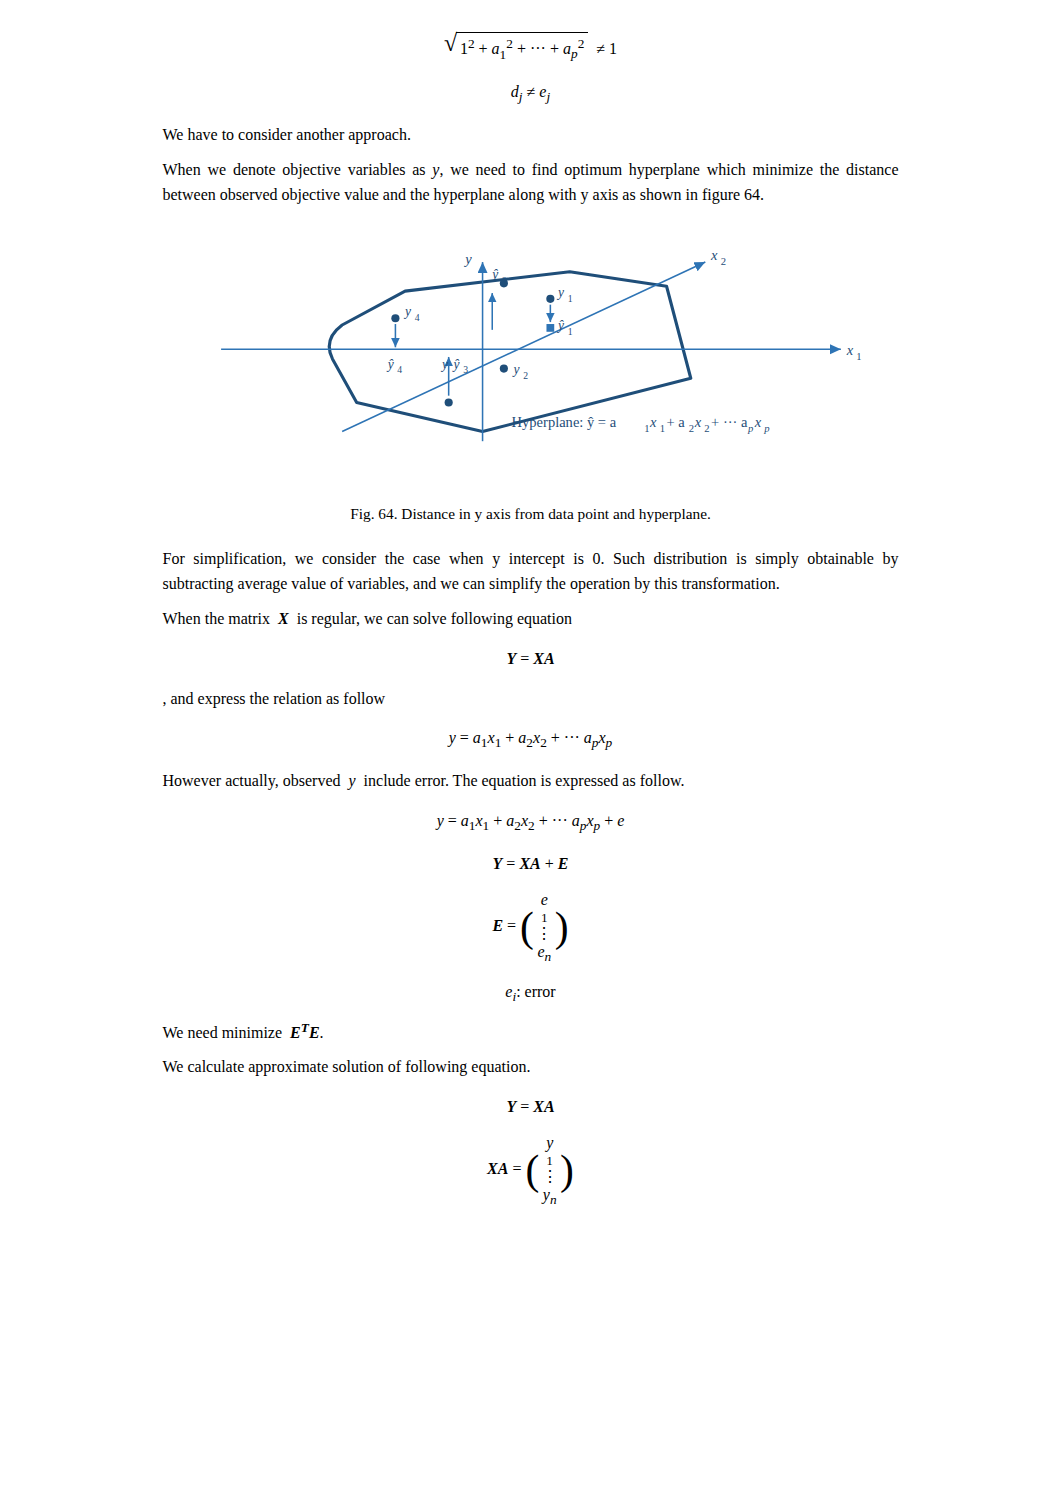√ 12 + a12 + ··· + ap2 ≠ 1
dj ≠ ej
We have to consider another approach.
When we denote objective variables as y, we need to find optimum hyperplane which minimize the distance between observed objective value and the hyperplane along with y axis as shown in figure 64.
x 1 y x 2 y 1 ŷ 1 ŷ 2 y 2 y 4 ŷ 4 ŷ 3 y Hyperplane: ŷ = a 1 x 1 + a 2 x 2 + ··· a p x p
Fig. 64. Distance in y axis from data point and hyperplane.
For simplification, we consider the case when y intercept is 0. Such distribution is simply obtainable by subtracting average value of variables, and we can simplify the operation by this transformation.
When the matrix X is regular, we can solve following equation
Y = XA
, and express the relation as follow
y = a1x1 + a2x2 + ··· apxp
However actually, observed y include error. The equation is expressed as follow.
y = a1x1 + a2x2 + ··· apxp + e
Y = XA + E
E = ( e1 ⋮ en )
ei: error
We need minimize ETE.
We calculate approximate solution of following equation.
Y = XA
XA = ( y1 ⋮ yn )